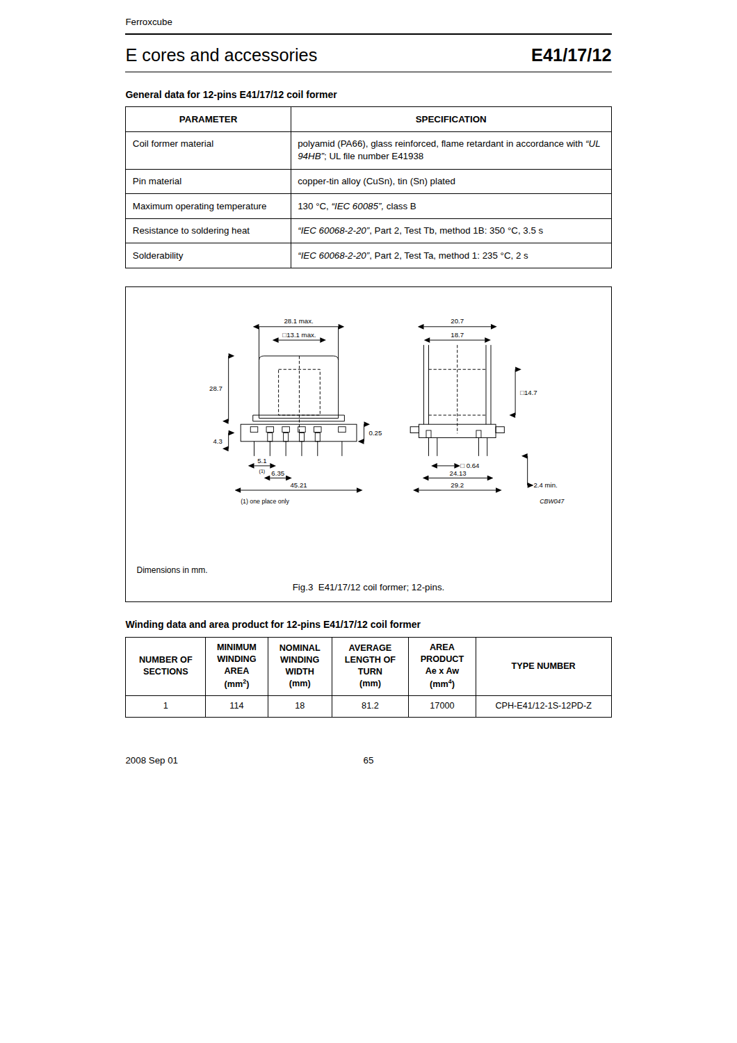Ferroxcube
E cores and accessories
E41/17/12
General data for 12-pins E41/17/12 coil former
| PARAMETER | SPECIFICATION |
| --- | --- |
| Coil former material | polyamid (PA66), glass reinforced, flame retardant in accordance with “UL 94HB” ; UL file number E41938 |
| Pin material | copper-tin alloy (CuSn), tin (Sn) plated |
| Maximum operating temperature | 130 °C, “IEC 60085”, class B |
| Resistance to soldering heat | “IEC 60068-2-20” , Part 2, Test Tb, method 1B: 350 °C, 3.5 s |
| Solderability | “IEC 60068-2-20” , Part 2, Test Ta, method 1: 235 °C, 2 s |
28.1 max. □13.1 max. 28.7 4.3 5.1 (1) 6.35 45.21 0.25 20.7 18.7 □14.7 □ 0.64 24.13 29.2 2.4 min. CBW047 (1) one place only
Dimensions in mm.
Fig.3 E41/17/12 coil former; 12-pins.
Winding data and area product for 12-pins E41/17/12 coil former
| NUMBER OF SECTIONS | MINIMUM WINDING AREA (mm 2 ) | NOMINAL WINDING WIDTH (mm) | AVERAGE LENGTH OF TURN (mm) | AREA PRODUCT Ae x Aw (mm 4 ) | TYPE NUMBER |
| --- | --- | --- | --- | --- | --- |
| 1 | 114 | 18 | 81.2 | 17000 | CPH-E41/12-1S-12PD-Z |
2008 Sep 01
65